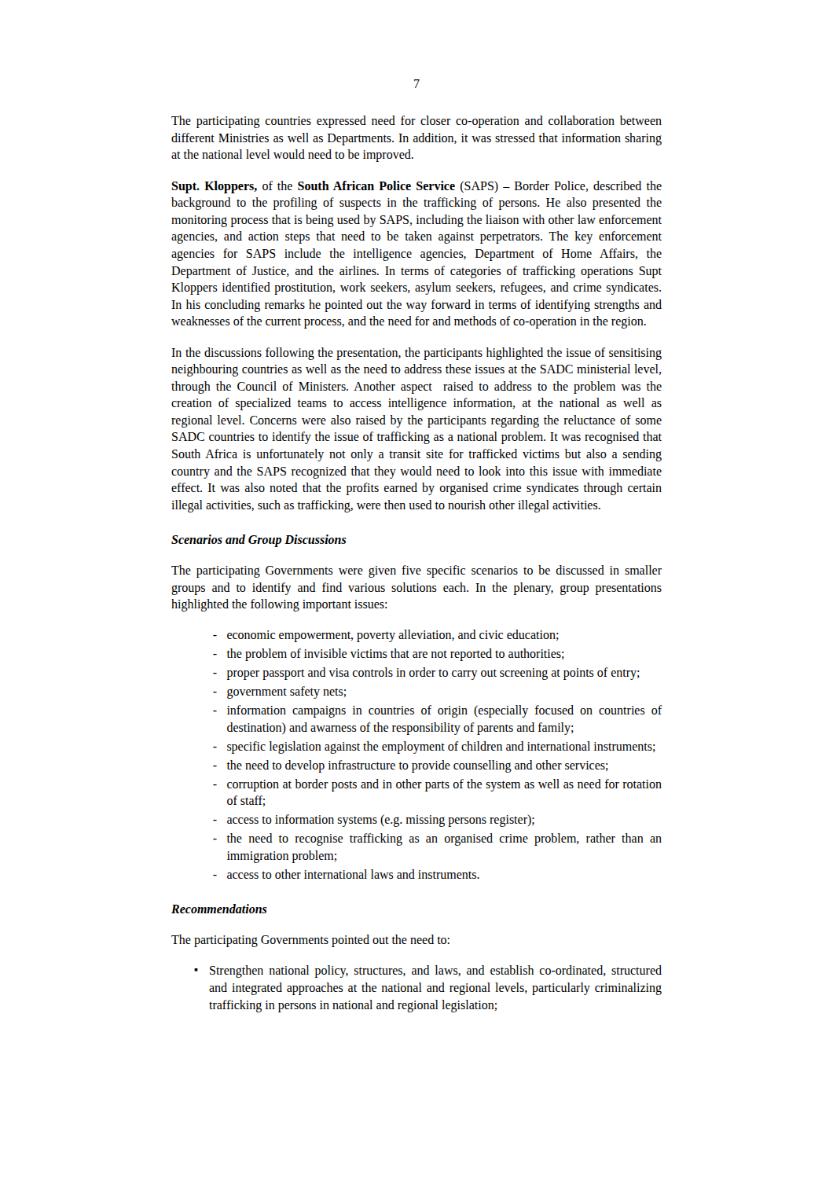7
The participating countries expressed need for closer co-operation and collaboration between different Ministries as well as Departments. In addition, it was stressed that information sharing at the national level would need to be improved.
Supt. Kloppers, of the South African Police Service (SAPS) – Border Police, described the background to the profiling of suspects in the trafficking of persons. He also presented the monitoring process that is being used by SAPS, including the liaison with other law enforcement agencies, and action steps that need to be taken against perpetrators. The key enforcement agencies for SAPS include the intelligence agencies, Department of Home Affairs, the Department of Justice, and the airlines. In terms of categories of trafficking operations Supt Kloppers identified prostitution, work seekers, asylum seekers, refugees, and crime syndicates. In his concluding remarks he pointed out the way forward in terms of identifying strengths and weaknesses of the current process, and the need for and methods of co-operation in the region.
In the discussions following the presentation, the participants highlighted the issue of sensitising neighbouring countries as well as the need to address these issues at the SADC ministerial level, through the Council of Ministers. Another aspect raised to address to the problem was the creation of specialized teams to access intelligence information, at the national as well as regional level. Concerns were also raised by the participants regarding the reluctance of some SADC countries to identify the issue of trafficking as a national problem. It was recognised that South Africa is unfortunately not only a transit site for trafficked victims but also a sending country and the SAPS recognized that they would need to look into this issue with immediate effect. It was also noted that the profits earned by organised crime syndicates through certain illegal activities, such as trafficking, were then used to nourish other illegal activities.
Scenarios and Group Discussions
The participating Governments were given five specific scenarios to be discussed in smaller groups and to identify and find various solutions each. In the plenary, group presentations highlighted the following important issues:
economic empowerment, poverty alleviation, and civic education;
the problem of invisible victims that are not reported to authorities;
proper passport and visa controls in order to carry out screening at points of entry;
government safety nets;
information campaigns in countries of origin (especially focused on countries of destination) and awarness of the responsibility of parents and family;
specific legislation against the employment of children and international instruments;
the need to develop infrastructure to provide counselling and other services;
corruption at border posts and in other parts of the system as well as need for rotation of staff;
access to information systems (e.g. missing persons register);
the need to recognise trafficking as an organised crime problem, rather than an immigration problem;
access to other international laws and instruments.
Recommendations
The participating Governments pointed out the need to:
Strengthen national policy, structures, and laws, and establish co-ordinated, structured and integrated approaches at the national and regional levels, particularly criminalizing trafficking in persons in national and regional legislation;